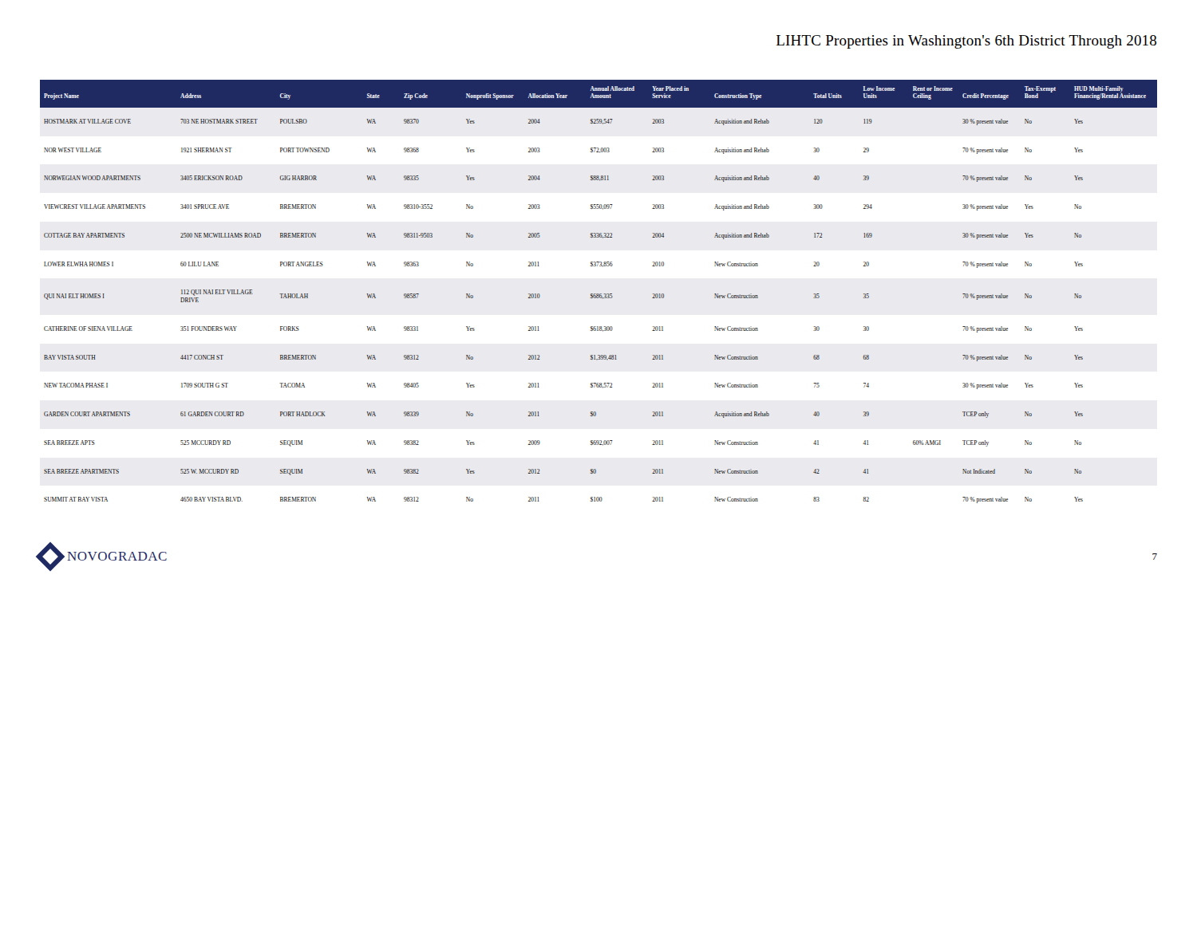LIHTC Properties in Washington's 6th District Through 2018
| Project Name | Address | City | State | Zip Code | Nonprofit Sponsor | Allocation Year | Annual Allocated Amount | Year Placed in Service | Construction Type | Total Units | Low Income Units | Rent or Income Ceiling | Credit Percentage | Tax-Exempt Bond | HUD Multi-Family Financing/Rental Assistance |
| --- | --- | --- | --- | --- | --- | --- | --- | --- | --- | --- | --- | --- | --- | --- | --- |
| HOSTMARK AT VILLAGE COVE | 703 NE HOSTMARK STREET | POULSBO | WA | 98370 | Yes | 2004 | $259,547 | 2003 | Acquisition and Rehab | 120 | 119 | | 30 % present value | No | Yes |
| NOR WEST VILLAGE | 1921 SHERMAN ST | PORT TOWNSEND | WA | 98368 | Yes | 2003 | $72,003 | 2003 | Acquisition and Rehab | 30 | 29 | | 70 % present value | No | Yes |
| NORWEGIAN WOOD APARTMENTS | 3405 ERICKSON ROAD | GIG HARBOR | WA | 98335 | Yes | 2004 | $88,811 | 2003 | Acquisition and Rehab | 40 | 39 | | 70 % present value | No | Yes |
| VIEWCREST VILLAGE APARTMENTS | 3401 SPRUCE AVE | BREMERTON | WA | 98310-3552 | No | 2003 | $550,097 | 2003 | Acquisition and Rehab | 300 | 294 | | 30 % present value | Yes | No |
| COTTAGE BAY APARTMENTS | 2500 NE MCWILLIAMS ROAD | BREMERTON | WA | 98311-9503 | No | 2005 | $336,322 | 2004 | Acquisition and Rehab | 172 | 169 | | 30 % present value | Yes | No |
| LOWER ELWHA HOMES I | 60 LILU LANE | PORT ANGELES | WA | 98363 | No | 2011 | $373,856 | 2010 | New Construction | 20 | 20 | | 70 % present value | No | Yes |
| QUI NAI ELT HOMES I | 112 QUI NAI ELT VILLAGE DRIVE | TAHOLAH | WA | 98587 | No | 2010 | $686,335 | 2010 | New Construction | 35 | 35 | | 70 % present value | No | No |
| CATHERINE OF SIENA VILLAGE | 351 FOUNDERS WAY | FORKS | WA | 98331 | Yes | 2011 | $618,300 | 2011 | New Construction | 30 | 30 | | 70 % present value | No | Yes |
| BAY VISTA SOUTH | 4417 CONCH ST | BREMERTON | WA | 98312 | No | 2012 | $1,399,481 | 2011 | New Construction | 68 | 68 | | 70 % present value | No | Yes |
| NEW TACOMA PHASE I | 1709 SOUTH G ST | TACOMA | WA | 98405 | Yes | 2011 | $768,572 | 2011 | New Construction | 75 | 74 | | 30 % present value | Yes | Yes |
| GARDEN COURT APARTMENTS | 61 GARDEN COURT RD | PORT HADLOCK | WA | 98339 | No | 2011 | $0 | 2011 | Acquisition and Rehab | 40 | 39 | | TCEP only | No | Yes |
| SEA BREEZE APTS | 525 MCCURDY RD | SEQUIM | WA | 98382 | Yes | 2009 | $692,007 | 2011 | New Construction | 41 | 41 | 60% AMGI | TCEP only | No | No |
| SEA BREEZE APARTMENTS | 525 W. MCCURDY RD | SEQUIM | WA | 98382 | Yes | 2012 | $0 | 2011 | New Construction | 42 | 41 | | Not Indicated | No | No |
| SUMMIT AT BAY VISTA | 4650 BAY VISTA BLVD. | BREMERTON | WA | 98312 | No | 2011 | $100 | 2011 | New Construction | 83 | 82 | | 70 % present value | No | Yes |
NOVOGRADAC
7